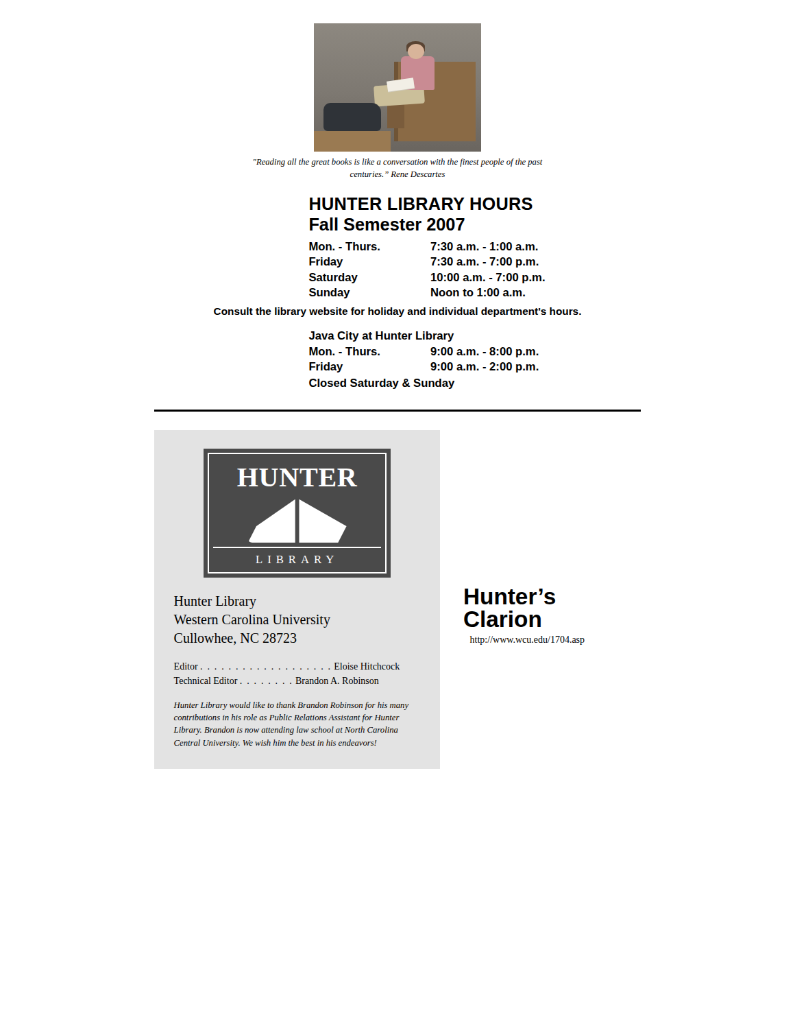"Reading all the great books is like a conversation with the finest people of the past centuries.” Rene Descartes
HUNTER LIBRARY HOURS
Fall Semester 2007
| Mon. - Thurs. | 7:30 a.m. - 1:00 a.m. |
| Friday | 7:30 a.m. - 7:00 p.m. |
| Saturday | 10:00 a.m. - 7:00 p.m. |
| Sunday | Noon to 1:00 a.m. |
Consult the library website for holiday and individual department's hours.
Java City at Hunter Library
| Mon. - Thurs. | 9:00 a.m. - 8:00 p.m. |
| Friday | 9:00 a.m. - 2:00 p.m. |
Closed Saturday & Sunday
HUNTER
LIBRARY
Hunter Library
Western Carolina University
Cullowhee, NC 28723
Editor . . . . . . . . . . . . . . . . . . . Eloise Hitchcock
Technical Editor . . . . . . . . Brandon A. Robinson
Hunter Library would like to thank Brandon Robinson for his many contributions in his role as Public Relations Assistant for Hunter Library. Brandon is now attending law school at North Carolina Central University. We wish him the best in his endeavors!
Hunter’s Clarion
http://www.wcu.edu/1704.asp